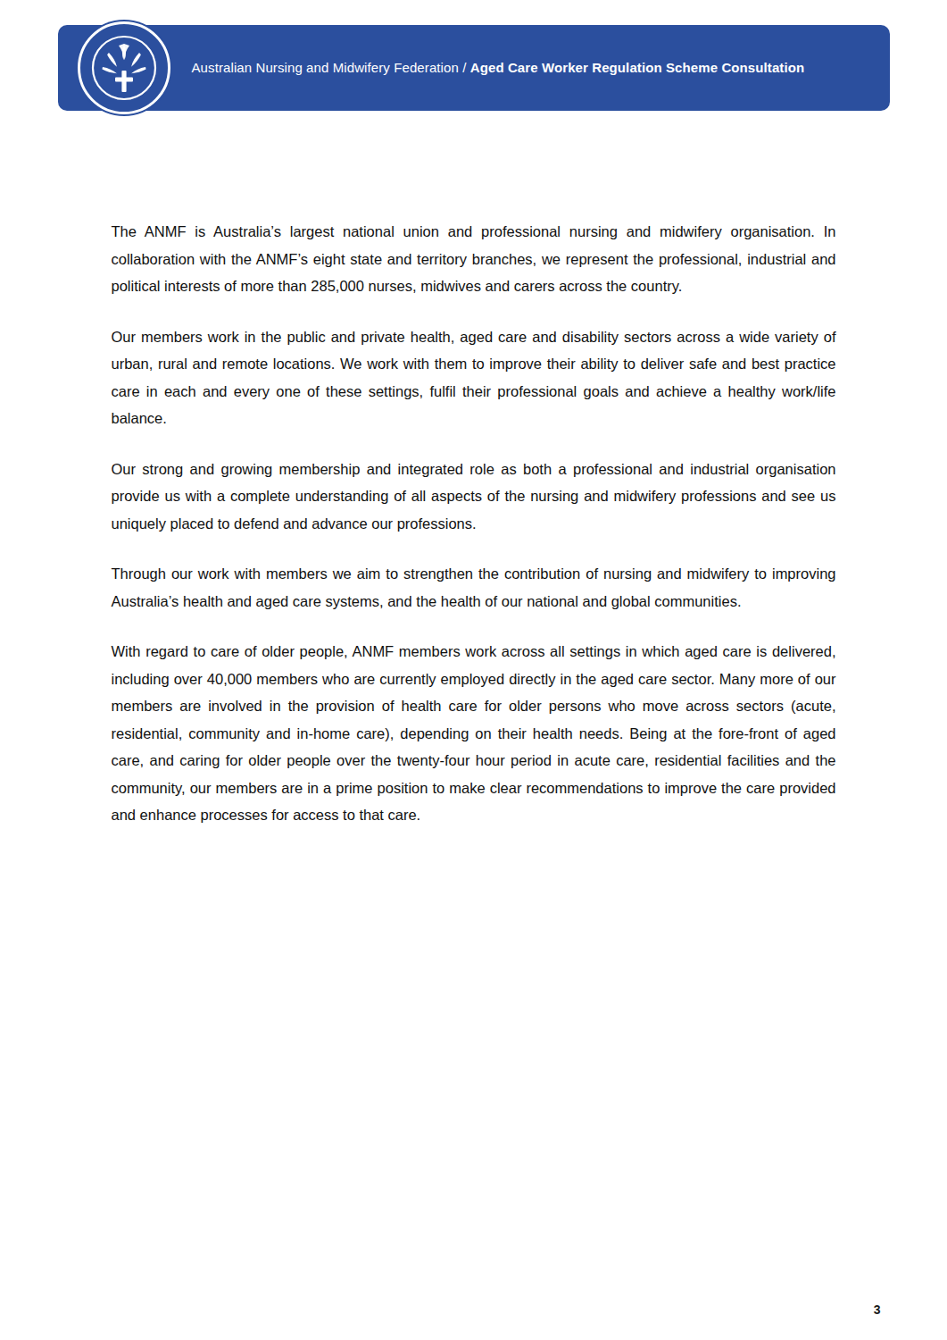Australian Nursing and Midwifery Federation / Aged Care Worker Regulation Scheme Consultation
The ANMF is Australia’s largest national union and professional nursing and midwifery organisation. In collaboration with the ANMF’s eight state and territory branches, we represent the professional, industrial and political interests of more than 285,000 nurses, midwives and carers across the country.
Our members work in the public and private health, aged care and disability sectors across a wide variety of urban, rural and remote locations. We work with them to improve their ability to deliver safe and best practice care in each and every one of these settings, fulfil their professional goals and achieve a healthy work/life balance.
Our strong and growing membership and integrated role as both a professional and industrial organisation provide us with a complete understanding of all aspects of the nursing and midwifery professions and see us uniquely placed to defend and advance our professions.
Through our work with members we aim to strengthen the contribution of nursing and midwifery to improving Australia’s health and aged care systems, and the health of our national and global communities.
With regard to care of older people, ANMF members work across all settings in which aged care is delivered, including over 40,000 members who are currently employed directly in the aged care sector. Many more of our members are involved in the provision of health care for older persons who move across sectors (acute, residential, community and in-home care), depending on their health needs. Being at the fore-front of aged care, and caring for older people over the twenty-four hour period in acute care, residential facilities and the community, our members are in a prime position to make clear recommendations to improve the care provided and enhance processes for access to that care.
3